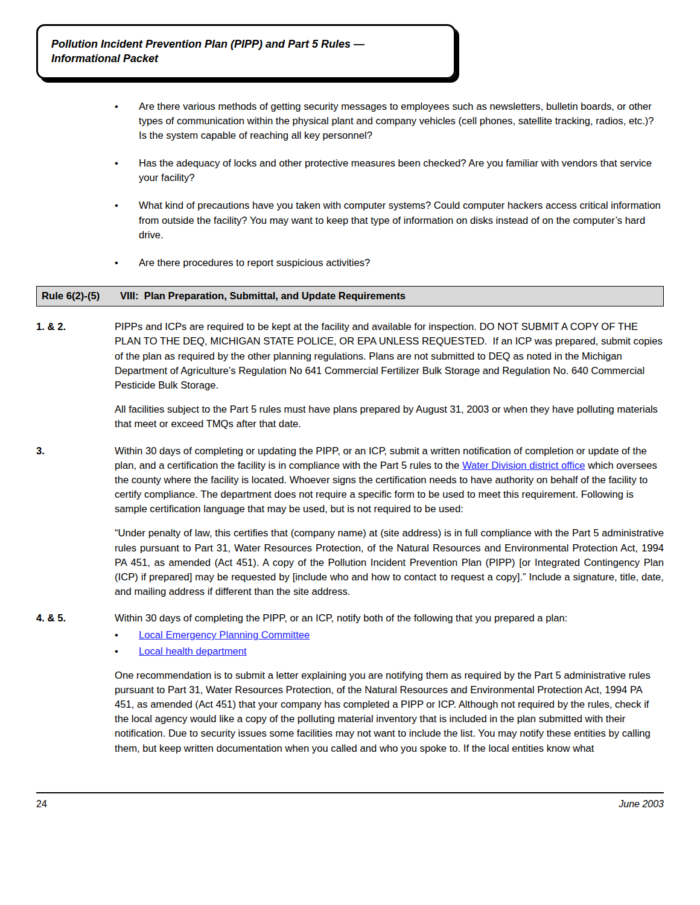Pollution Incident Prevention Plan (PIPP) and Part 5 Rules —
Informational Packet
Are there various methods of getting security messages to employees such as newsletters, bulletin boards, or other types of communication within the physical plant and company vehicles (cell phones, satellite tracking, radios, etc.)? Is the system capable of reaching all key personnel?
Has the adequacy of locks and other protective measures been checked? Are you familiar with vendors that service your facility?
What kind of precautions have you taken with computer systems? Could computer hackers access critical information from outside the facility? You may want to keep that type of information on disks instead of on the computer’s hard drive.
Are there procedures to report suspicious activities?
Rule 6(2)-(5) VIII: Plan Preparation, Submittal, and Update Requirements
1. & 2.
PIPPs and ICPs are required to be kept at the facility and available for inspection. DO NOT SUBMIT A COPY OF THE PLAN TO THE DEQ, MICHIGAN STATE POLICE, OR EPA UNLESS REQUESTED. If an ICP was prepared, submit copies of the plan as required by the other planning regulations. Plans are not submitted to DEQ as noted in the Michigan Department of Agriculture’s Regulation No 641 Commercial Fertilizer Bulk Storage and Regulation No. 640 Commercial Pesticide Bulk Storage.
All facilities subject to the Part 5 rules must have plans prepared by August 31, 2003 or when they have polluting materials that meet or exceed TMQs after that date.
3.
Within 30 days of completing or updating the PIPP, or an ICP, submit a written notification of completion or update of the plan, and a certification the facility is in compliance with the Part 5 rules to the Water Division district office which oversees the county where the facility is located. Whoever signs the certification needs to have authority on behalf of the facility to certify compliance. The department does not require a specific form to be used to meet this requirement. Following is sample certification language that may be used, but is not required to be used:
“Under penalty of law, this certifies that (company name) at (site address) is in full compliance with the Part 5 administrative rules pursuant to Part 31, Water Resources Protection, of the Natural Resources and Environmental Protection Act, 1994 PA 451, as amended (Act 451). A copy of the Pollution Incident Prevention Plan (PIPP) [or Integrated Contingency Plan (ICP) if prepared] may be requested by [include who and how to contact to request a copy].” Include a signature, title, date, and mailing address if different than the site address.
4. & 5.
Within 30 days of completing the PIPP, or an ICP, notify both of the following that you prepared a plan:
Local Emergency Planning Committee
Local health department
One recommendation is to submit a letter explaining you are notifying them as required by the Part 5 administrative rules pursuant to Part 31, Water Resources Protection, of the Natural Resources and Environmental Protection Act, 1994 PA 451, as amended (Act 451) that your company has completed a PIPP or ICP. Although not required by the rules, check if the local agency would like a copy of the polluting material inventory that is included in the plan submitted with their notification. Due to security issues some facilities may not want to include the list. You may notify these entities by calling them, but keep written documentation when you called and who you spoke to. If the local entities know what
24 June 2003